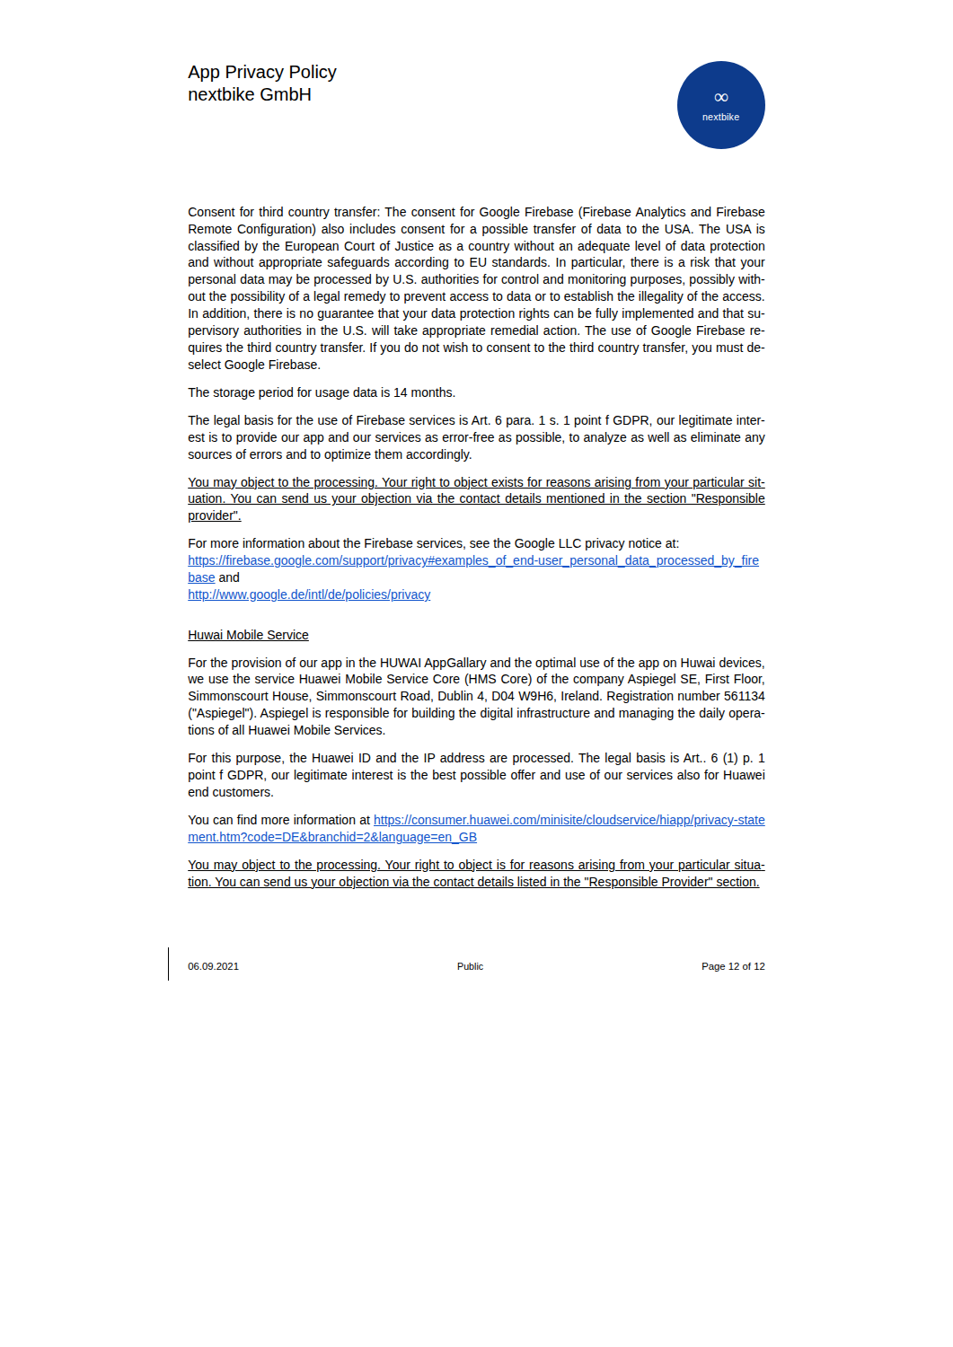App Privacy Policy
nextbike GmbH
∞ nextbike
Consent for third country transfer: The consent for Google Firebase (Firebase Analytics and Firebase Remote Configuration) also includes consent for a possible transfer of data to the USA. The USA is classified by the European Court of Justice as a country without an adequate level of data protection and without appropriate safeguards according to EU standards. In particular, there is a risk that your personal data may be processed by U.S. authorities for control and monitoring purposes, possibly without the possibility of a legal remedy to prevent access to data or to establish the illegality of the access. In addition, there is no guarantee that your data protection rights can be fully implemented and that supervisory authorities in the U.S. will take appropriate remedial action. The use of Google Firebase requires the third country transfer. If you do not wish to consent to the third country transfer, you must deselect Google Firebase.
The storage period for usage data is 14 months.
The legal basis for the use of Firebase services is Art. 6 para. 1 s. 1 point f GDPR, our legitimate interest is to provide our app and our services as error-free as possible, to analyze as well as eliminate any sources of errors and to optimize them accordingly.
You may object to the processing. Your right to object exists for reasons arising from your particular situation. You can send us your objection via the contact details mentioned in the section "Responsible provider".
For more information about the Firebase services, see the Google LLC privacy notice at: https://firebase.google.com/support/privacy#examples_of_end-user_personal_data_processed_by_firebase and http://www.google.de/intl/de/policies/privacy
Huwai Mobile Service
For the provision of our app in the HUWAI AppGallary and the optimal use of the app on Huwai devices, we use the service Huawei Mobile Service Core (HMS Core) of the company Aspiegel SE, First Floor, Simmonscourt House, Simmonscourt Road, Dublin 4, D04 W9H6, Ireland. Registration number 561134 ("Aspiegel"). Aspiegel is responsible for building the digital infrastructure and managing the daily operations of all Huawei Mobile Services.
For this purpose, the Huawei ID and the IP address are processed. The legal basis is Art.. 6 (1) p. 1 point f GDPR, our legitimate interest is the best possible offer and use of our services also for Huawei end customers.
You can find more information at https://consumer.huawei.com/minisite/cloudservice/hiapp/privacy-statement.htm?code=DE&branchid=2&language=en_GB
You may object to the processing. Your right to object is for reasons arising from your particular situation. You can send us your objection via the contact details listed in the "Responsible Provider" section.
06.09.2021 Public Page 12 of 12